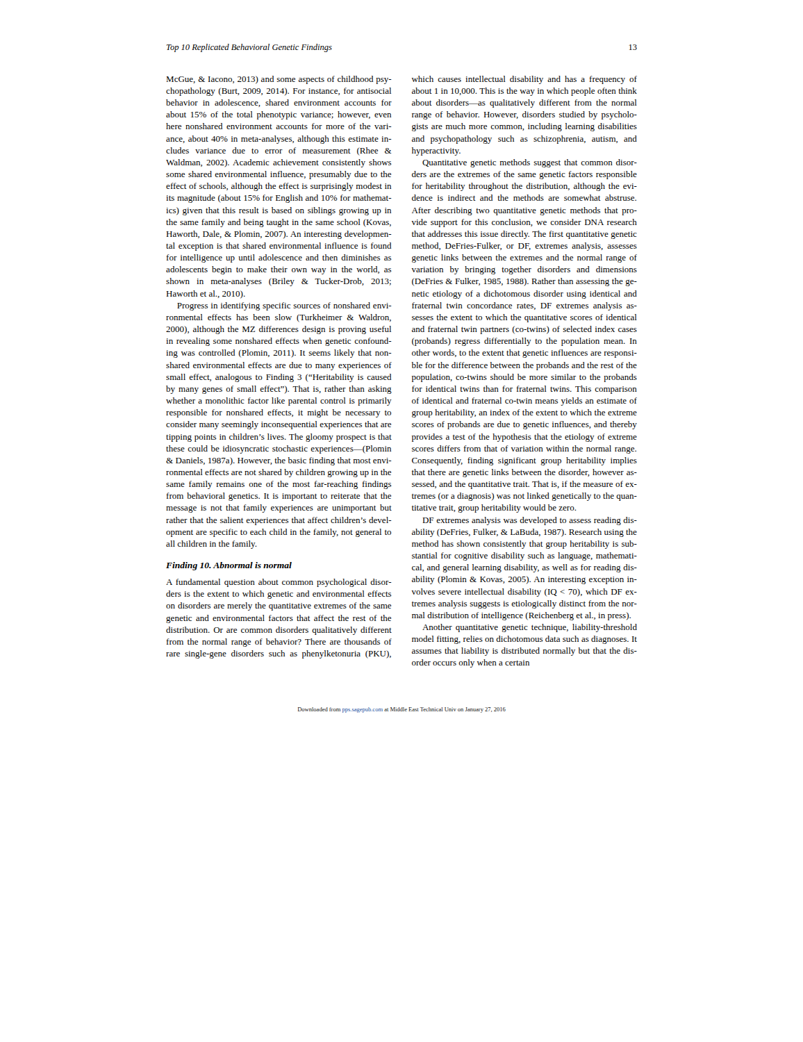Top 10 Replicated Behavioral Genetic Findings 13
McGue, & Iacono, 2013) and some aspects of childhood psychopathology (Burt, 2009, 2014). For instance, for antisocial behavior in adolescence, shared environment accounts for about 15% of the total phenotypic variance; however, even here nonshared environment accounts for more of the variance, about 40% in meta-analyses, although this estimate includes variance due to error of measurement (Rhee & Waldman, 2002). Academic achievement consistently shows some shared environmental influence, presumably due to the effect of schools, although the effect is surprisingly modest in its magnitude (about 15% for English and 10% for mathematics) given that this result is based on siblings growing up in the same family and being taught in the same school (Kovas, Haworth, Dale, & Plomin, 2007). An interesting developmental exception is that shared environmental influence is found for intelligence up until adolescence and then diminishes as adolescents begin to make their own way in the world, as shown in meta-analyses (Briley & Tucker-Drob, 2013; Haworth et al., 2010).
Progress in identifying specific sources of nonshared environmental effects has been slow (Turkheimer & Waldron, 2000), although the MZ differences design is proving useful in revealing some nonshared effects when genetic confounding was controlled (Plomin, 2011). It seems likely that nonshared environmental effects are due to many experiences of small effect, analogous to Finding 3 (“Heritability is caused by many genes of small effect”). That is, rather than asking whether a monolithic factor like parental control is primarily responsible for nonshared effects, it might be necessary to consider many seemingly inconsequential experiences that are tipping points in children’s lives. The gloomy prospect is that these could be idiosyncratic stochastic experiences—(Plomin & Daniels, 1987a). However, the basic finding that most environmental effects are not shared by children growing up in the same family remains one of the most far-reaching findings from behavioral genetics. It is important to reiterate that the message is not that family experiences are unimportant but rather that the salient experiences that affect children’s development are specific to each child in the family, not general to all children in the family.
Finding 10. Abnormal is normal
A fundamental question about common psychological disorders is the extent to which genetic and environmental effects on disorders are merely the quantitative extremes of the same genetic and environmental factors that affect the rest of the distribution. Or are common disorders qualitatively different from the normal range of behavior? There are thousands of rare single-gene disorders such as phenylketonuria (PKU), which causes intellectual disability and has a frequency of about 1 in 10,000. This is the way in which people often think about disorders—as qualitatively different from the normal range of behavior. However, disorders studied by psychologists are much more common, including learning disabilities and psychopathology such as schizophrenia, autism, and hyperactivity.
Quantitative genetic methods suggest that common disorders are the extremes of the same genetic factors responsible for heritability throughout the distribution, although the evidence is indirect and the methods are somewhat abstruse. After describing two quantitative genetic methods that provide support for this conclusion, we consider DNA research that addresses this issue directly. The first quantitative genetic method, DeFries-Fulker, or DF, extremes analysis, assesses genetic links between the extremes and the normal range of variation by bringing together disorders and dimensions (DeFries & Fulker, 1985, 1988). Rather than assessing the genetic etiology of a dichotomous disorder using identical and fraternal twin concordance rates, DF extremes analysis assesses the extent to which the quantitative scores of identical and fraternal twin partners (co-twins) of selected index cases (probands) regress differentially to the population mean. In other words, to the extent that genetic influences are responsible for the difference between the probands and the rest of the population, co-twins should be more similar to the probands for identical twins than for fraternal twins. This comparison of identical and fraternal co-twin means yields an estimate of group heritability, an index of the extent to which the extreme scores of probands are due to genetic influences, and thereby provides a test of the hypothesis that the etiology of extreme scores differs from that of variation within the normal range. Consequently, finding significant group heritability implies that there are genetic links between the disorder, however assessed, and the quantitative trait. That is, if the measure of extremes (or a diagnosis) was not linked genetically to the quantitative trait, group heritability would be zero.
DF extremes analysis was developed to assess reading disability (DeFries, Fulker, & LaBuda, 1987). Research using the method has shown consistently that group heritability is substantial for cognitive disability such as language, mathematical, and general learning disability, as well as for reading disability (Plomin & Kovas, 2005). An interesting exception involves severe intellectual disability (IQ < 70), which DF extremes analysis suggests is etiologically distinct from the normal distribution of intelligence (Reichenberg et al., in press).
Another quantitative genetic technique, liability-threshold model fitting, relies on dichotomous data such as diagnoses. It assumes that liability is distributed normally but that the disorder occurs only when a certain
Downloaded from pps.sagepub.com at Middle East Technical Univ on January 27, 2016